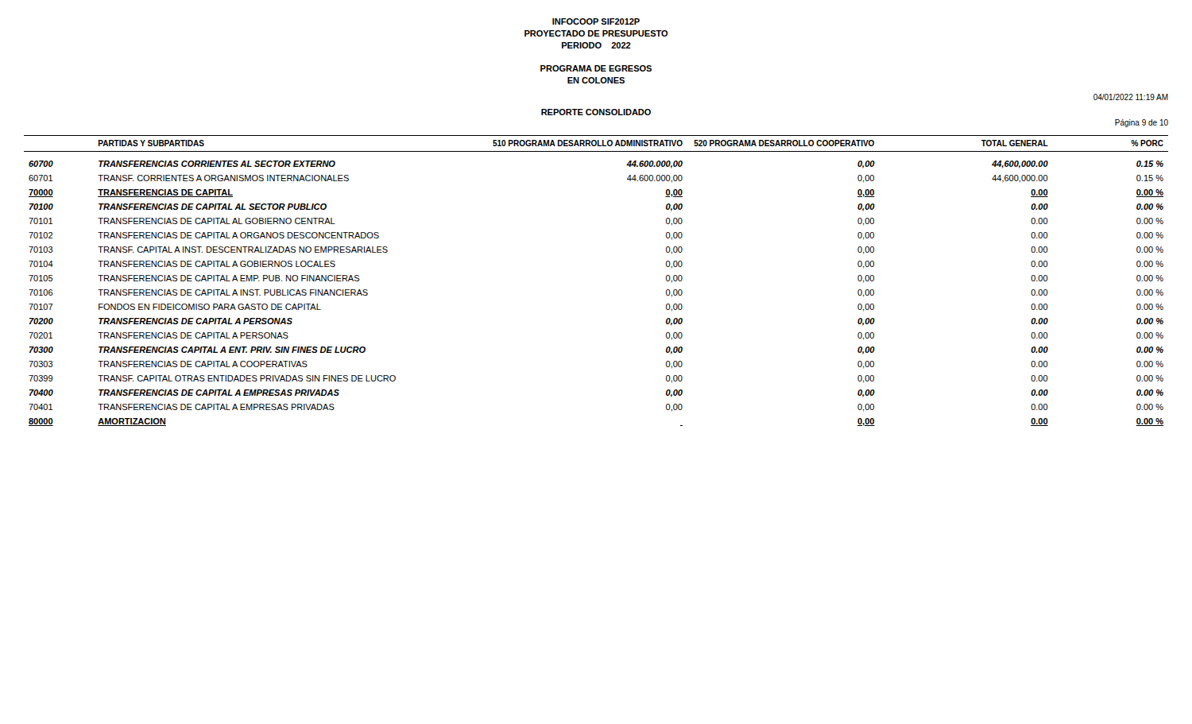INFOCOOP SIF2012P PROYECTADO DE PRESUPUESTO PERIODO 2022 PROGRAMA DE EGRESOS EN COLONES
04/01/2022 11:19 AM
REPORTE CONSOLIDADO
Página 9 de 10
| | PARTIDAS Y SUBPARTIDAS | 510 PROGRAMA DESARROLLO ADMINISTRATIVO | 520 PROGRAMA DESARROLLO COOPERATIVO | TOTAL GENERAL | % PORC |
| --- | --- | --- | --- | --- | --- |
| 60700 | TRANSFERENCIAS CORRIENTES AL SECTOR EXTERNO | 44.600.000,00 | 0,00 | 44,600,000.00 | 0.15 % |
| 60701 | TRANSF. CORRIENTES A ORGANISMOS INTERNACIONALES | 44.600.000,00 | 0,00 | 44,600,000.00 | 0.15 % |
| 70000 | TRANSFERENCIAS DE CAPITAL | 0,00 | 0,00 | 0.00 | 0.00 % |
| 70100 | TRANSFERENCIAS DE CAPITAL AL SECTOR PUBLICO | 0,00 | 0,00 | 0.00 | 0.00 % |
| 70101 | TRANSFERENCIAS DE CAPITAL AL GOBIERNO CENTRAL | 0,00 | 0,00 | 0.00 | 0.00 % |
| 70102 | TRANSFERENCIAS DE CAPITAL A ORGANOS DESCONCENTRADOS | 0,00 | 0,00 | 0.00 | 0.00 % |
| 70103 | TRANSF. CAPITAL A INST. DESCENTRALIZADAS NO EMPRESARIALES | 0,00 | 0,00 | 0.00 | 0.00 % |
| 70104 | TRANSFERENCIAS DE CAPITAL A GOBIERNOS LOCALES | 0,00 | 0,00 | 0.00 | 0.00 % |
| 70105 | TRANSFERENCIAS DE CAPITAL A EMP. PUB. NO FINANCIERAS | 0,00 | 0,00 | 0.00 | 0.00 % |
| 70106 | TRANSFERENCIAS DE CAPITAL A INST. PUBLICAS FINANCIERAS | 0,00 | 0,00 | 0.00 | 0.00 % |
| 70107 | FONDOS EN FIDEICOMISO PARA GASTO DE CAPITAL | 0,00 | 0,00 | 0.00 | 0.00 % |
| 70200 | TRANSFERENCIAS DE CAPITAL A PERSONAS | 0,00 | 0,00 | 0.00 | 0.00 % |
| 70201 | TRANSFERENCIAS DE CAPITAL A PERSONAS | 0,00 | 0,00 | 0.00 | 0.00 % |
| 70300 | TRANSFERENCIAS CAPITAL A ENT. PRIV. SIN FINES DE LUCRO | 0,00 | 0,00 | 0.00 | 0.00 % |
| 70303 | TRANSFERENCIAS DE CAPITAL A COOPERATIVAS | 0,00 | 0,00 | 0.00 | 0.00 % |
| 70399 | TRANSF. CAPITAL OTRAS ENTIDADES PRIVADAS SIN FINES DE LUCRO | 0,00 | 0,00 | 0.00 | 0.00 % |
| 70400 | TRANSFERENCIAS DE CAPITAL A EMPRESAS PRIVADAS | 0,00 | 0,00 | 0.00 | 0.00 % |
| 70401 | TRANSFERENCIAS DE CAPITAL A EMPRESAS PRIVADAS | 0,00 | 0,00 | 0.00 | 0.00 % |
| 80000 | AMORTIZACION | | 0,00 | 0.00 | 0.00 % |